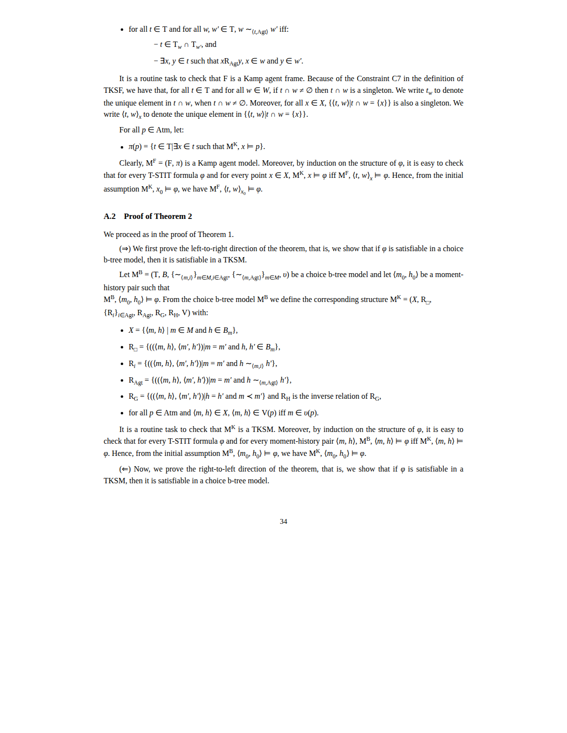for all t ∈ T and for all w, w′ ∈ T, w ∼⟨t,Agt⟩ w′ iff:
t ∈ Tw ∩ Tw′, and
∃x, y ∈ t such that xRAgty, x ∈ w and y ∈ w′.
It is a routine task to check that F is a Kamp agent frame. Because of the Constraint C7 in the definition of TKSF, we have that, for all t ∈ T and for all w ∈ W, if t ∩ w ≠ ∅ then t ∩ w is a singleton. We write tw to denote the unique element in t ∩ w, when t ∩ w ≠ ∅. Moreover, for all x ∈ X, {⟨t, w⟩|t ∩ w = {x}} is also a singleton. We write ⟨t, w⟩x to denote the unique element in {⟨t, w⟩|t ∩ w = {x}}.
For all p ∈ Atm, let:
π(p) = {t ∈ T|∃x ∈ t such that MK, x ⊨ p}.
Clearly, MF = (F, π) is a Kamp agent model. Moreover, by induction on the structure of φ, it is easy to check that for every T-STIT formula φ and for every point x ∈ X, MK, x ⊨ φ iff MF, ⟨t, w⟩x ⊨ φ. Hence, from the initial assumption MK, x0 ⊨ φ, we have MF, ⟨t, w⟩x0 ⊨ φ.
A.2 Proof of Theorem 2
We proceed as in the proof of Theorem 1.
(⇒) We first prove the left-to-right direction of the theorem, that is, we show that if φ is satisfiable in a choice b-tree model, then it is satisfiable in a TKSM.
Let MB = (T, B, {∼⟨m,i⟩}m∈M,i∈Agt, {∼⟨m,Agt⟩}m∈M, υ) be a choice b-tree model and let ⟨m0, h0⟩ be a moment-history pair such that
MB, ⟨m0, h0⟩ ⊨ φ. From the choice b-tree model MB we define the corresponding structure MK = (X, R□,
{Ri}i∈Agt, RAgt, RG, RH, V) with:
X = {⟨m, h⟩ | m ∈ M and h ∈ Bm},
R□ = {((⟨m, h⟩, ⟨m′, h′⟩)|m = m′ and h, h′ ∈ Bm},
Ri = {((⟨m, h⟩, ⟨m′, h′⟩)|m = m′ and h ∼⟨m,i⟩ h′},
RAgt = {((⟨m, h⟩, ⟨m′, h′⟩)|m = m′ and h ∼⟨m,Agt⟩ h′},
RG = {((⟨m, h⟩, ⟨m′, h′⟩)|h = h′ and m ≺ m′} and RH is the inverse relation of RG,
for all p ∈ Atm and ⟨m, h⟩ ∈ X, ⟨m, h⟩ ∈ V(p) iff m ∈ υ(p).
It is a routine task to check that MK is a TKSM. Moreover, by induction on the structure of φ, it is easy to check that for every T-STIT formula φ and for every moment-history pair ⟨m, h⟩, MB, ⟨m, h⟩ ⊨ φ iff MK, ⟨m, h⟩ ⊨ φ. Hence, from the initial assumption MB, ⟨m0, h0⟩ ⊨ φ, we have MK, ⟨m0, h0⟩ ⊨ φ.
(⇐) Now, we prove the right-to-left direction of the theorem, that is, we show that if φ is satisfiable in a TKSM, then it is satisfiable in a choice b-tree model.
34